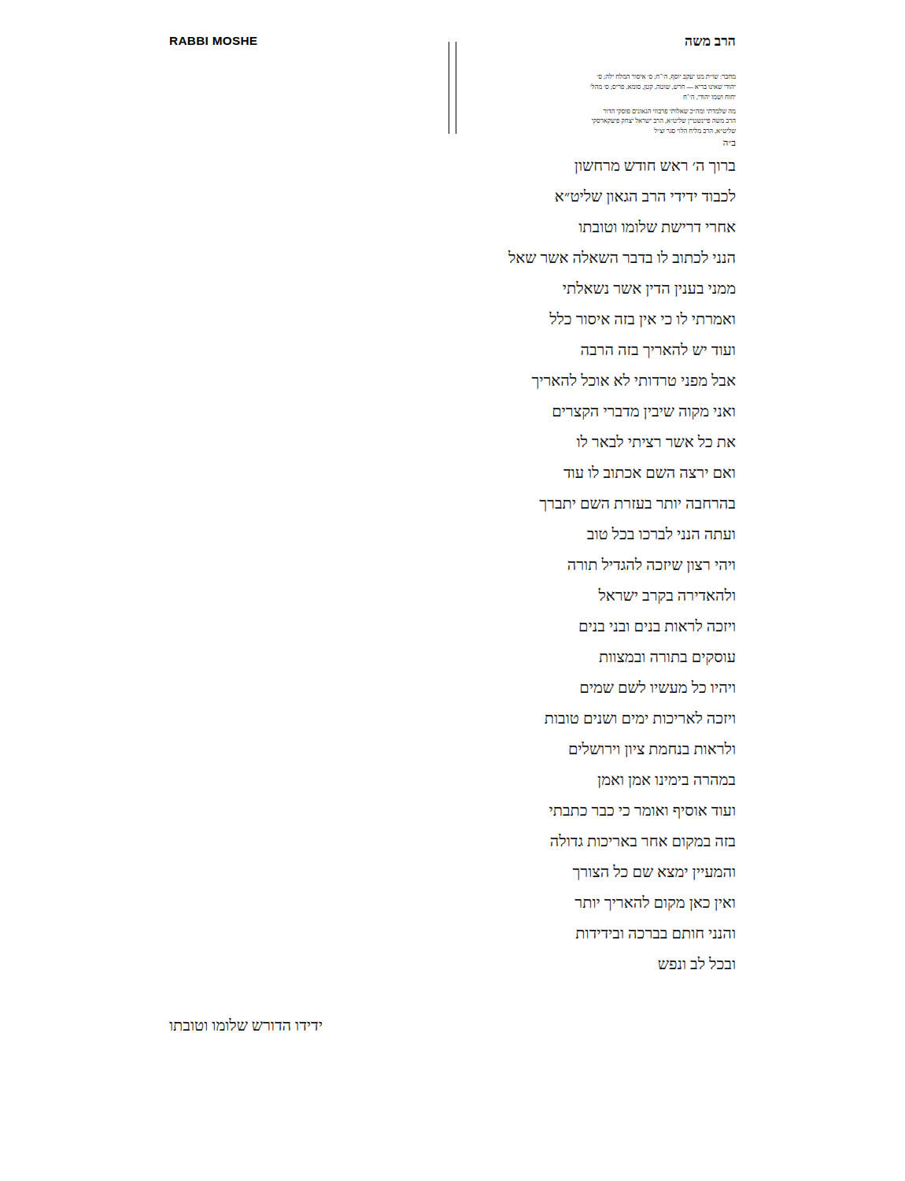RABBI MOSHE
הרב משה
מחבר: שו״ת מנו יעקב יוסף, ה׳־ח; ס׳ איסור המלח ילה; ס׳
יהודי שאינו בריא — חרש, שוטה, קטן, סומא, פריס; ס׳ מהל׳
יחוח ושמו יהודי, ה׳־ח
מה שלמדתי ומה״כ שאלותי פרבוזי הגאונים פוסקי הדור
הרב משה פיינשטיין שליט״א, הרב ישראל יצחק פיעקארסקי
שליט״א, הרב מליח הלוי סגר זצ״ל
ב״ה
ברוך ה׳ ראש חודש מרחשון לכבוד ידידי הרב הגאון שליט״א אחרי דרישת שלומו וטובתו הנני לכתוב לו בדבר השאלה אשר שאל ממני בענין הדין אשר נשאלתי ואמרתי לו כי אין בזה איסור כלל ועוד יש להאריך בזה הרבה אבל מפני טרדותי לא אוכל להאריך ואני מקוה שיבין מדברי הקצרים את כל אשר רציתי לבאר לו ואם ירצה השם אכתוב לו עוד בהרחבה יותר בעזרת השם יתברך ועתה הנני לברכו בכל טוב ויהי רצון שיזכה להגדיל תורה ולהאדירה בקרב ישראל ויזכה לראות בנים ובני בנים עוסקים בתורה ובמצוות ויהיו כל מעשיו לשם שמים ויזכה לאריכות ימים ושנים טובות ולראות בנחמת ציון וירושלים במהרה בימינו אמן ואמן ועוד אוסיף ואומר כי כבר כתבתי בזה במקום אחר באריכות גדולה והמעיין ימצא שם כל הצורך ואין כאן מקום להאריך יותר והנני חותם בברכה ובידידות ובכל לב ונפש
ידידו הדורש שלומו וטובתו